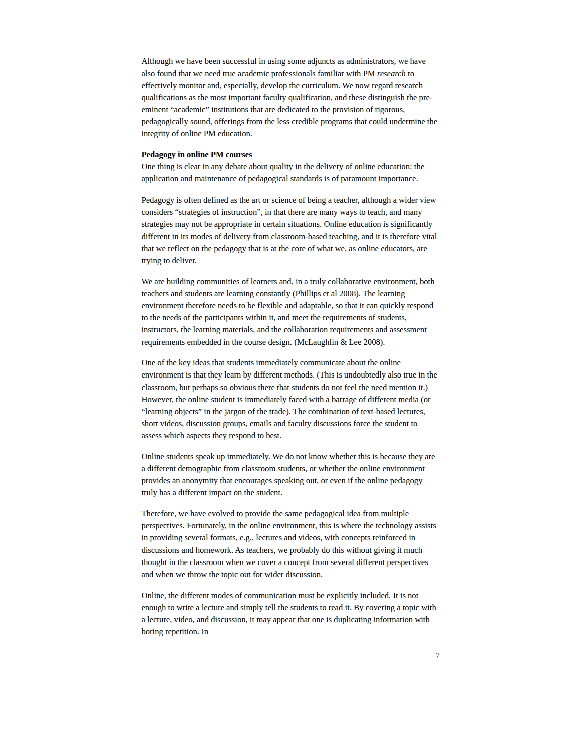Although we have been successful in using some adjuncts as administrators, we have also found that we need true academic professionals familiar with PM research to effectively monitor and, especially, develop the curriculum. We now regard research qualifications as the most important faculty qualification, and these distinguish the pre-eminent “academic” institutions that are dedicated to the provision of rigorous, pedagogically sound, offerings from the less credible programs that could undermine the integrity of online PM education.
Pedagogy in online PM courses
One thing is clear in any debate about quality in the delivery of online education: the application and maintenance of pedagogical standards is of paramount importance.
Pedagogy is often defined as the art or science of being a teacher, although a wider view considers “strategies of instruction”, in that there are many ways to teach, and many strategies may not be appropriate in certain situations. Online education is significantly different in its modes of delivery from classroom-based teaching, and it is therefore vital that we reflect on the pedagogy that is at the core of what we, as online educators, are trying to deliver.
We are building communities of learners and, in a truly collaborative environment, both teachers and students are learning constantly (Phillips et al 2008). The learning environment therefore needs to be flexible and adaptable, so that it can quickly respond to the needs of the participants within it, and meet the requirements of students, instructors, the learning materials, and the collaboration requirements and assessment requirements embedded in the course design. (McLaughlin & Lee 2008).
One of the key ideas that students immediately communicate about the online environment is that they learn by different methods. (This is undoubtedly also true in the classroom, but perhaps so obvious there that students do not feel the need mention it.) However, the online student is immediately faced with a barrage of different media (or “learning objects” in the jargon of the trade). The combination of text-based lectures, short videos, discussion groups, emails and faculty discussions force the student to assess which aspects they respond to best.
Online students speak up immediately. We do not know whether this is because they are a different demographic from classroom students, or whether the online environment provides an anonymity that encourages speaking out, or even if the online pedagogy truly has a different impact on the student.
Therefore, we have evolved to provide the same pedagogical idea from multiple perspectives. Fortunately, in the online environment, this is where the technology assists in providing several formats, e.g., lectures and videos, with concepts reinforced in discussions and homework. As teachers, we probably do this without giving it much thought in the classroom when we cover a concept from several different perspectives and when we throw the topic out for wider discussion.
Online, the different modes of communication must be explicitly included. It is not enough to write a lecture and simply tell the students to read it. By covering a topic with a lecture, video, and discussion, it may appear that one is duplicating information with boring repetition. In
7